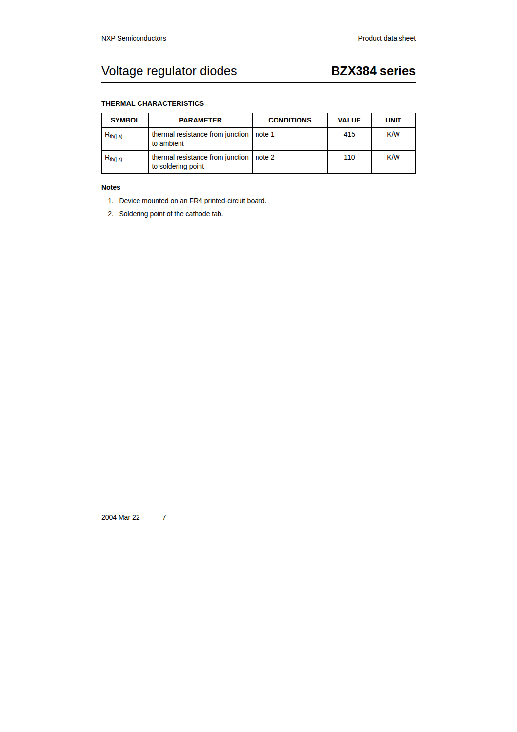NXP Semiconductors Product data sheet
Voltage regulator diodes BZX384 series
THERMAL CHARACTERISTICS
| SYMBOL | PARAMETER | CONDITIONS | VALUE | UNIT |
| --- | --- | --- | --- | --- |
| R th(j-a) | thermal resistance from junction to ambient | note 1 | 415 | K/W |
| R th(j-s) | thermal resistance from junction to soldering point | note 2 | 110 | K/W |
Notes
Device mounted on an FR4 printed-circuit board.
Soldering point of the cathode tab.
2004 Mar 22 7